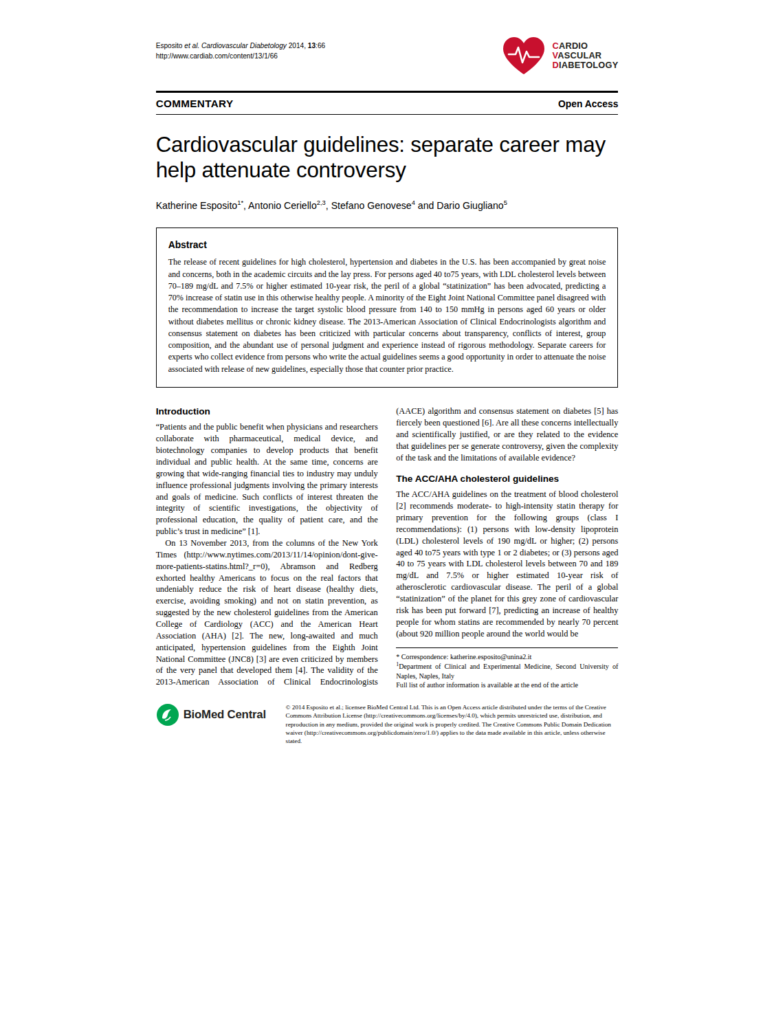Esposito et al. Cardiovascular Diabetology 2014, 13:66
http://www.cardiab.com/content/13/1/66
CARDIO
VASCULAR
DIABETOLOGY
COMMENTARY
Open Access
Cardiovascular guidelines: separate career may help attenuate controversy
Katherine Esposito1*, Antonio Ceriello2,3, Stefano Genovese4 and Dario Giugliano5
Abstract
The release of recent guidelines for high cholesterol, hypertension and diabetes in the U.S. has been accompanied by great noise and concerns, both in the academic circuits and the lay press. For persons aged 40 to75 years, with LDL cholesterol levels between 70–189 mg/dL and 7.5% or higher estimated 10-year risk, the peril of a global “statinization” has been advocated, predicting a 70% increase of statin use in this otherwise healthy people. A minority of the Eight Joint National Committee panel disagreed with the recommendation to increase the target systolic blood pressure from 140 to 150 mmHg in persons aged 60 years or older without diabetes mellitus or chronic kidney disease. The 2013-American Association of Clinical Endocrinologists algorithm and consensus statement on diabetes has been criticized with particular concerns about transparency, conflicts of interest, group composition, and the abundant use of personal judgment and experience instead of rigorous methodology. Separate careers for experts who collect evidence from persons who write the actual guidelines seems a good opportunity in order to attenuate the noise associated with release of new guidelines, especially those that counter prior practice.
Introduction
“Patients and the public benefit when physicians and researchers collaborate with pharmaceutical, medical device, and biotechnology companies to develop products that benefit individual and public health. At the same time, concerns are growing that wide-ranging financial ties to industry may unduly influence professional judgments involving the primary interests and goals of medicine. Such conflicts of interest threaten the integrity of scientific investigations, the objectivity of professional education, the quality of patient care, and the public’s trust in medicine” [1].
On 13 November 2013, from the columns of the New York Times (http://www.nytimes.com/2013/11/14/opinion/dont-give-more-patients-statins.html?_r=0), Abramson and Redberg exhorted healthy Americans to focus on the real factors that undeniably reduce the risk of heart disease (healthy diets, exercise, avoiding smoking) and not on statin prevention, as suggested by the new cholesterol guidelines from the American College of Cardiology (ACC) and the American Heart Association (AHA) [2]. The new, long-awaited and much anticipated, hypertension guidelines from the Eighth Joint National Committee (JNC8) [3] are even criticized by members of the very panel that developed them [4]. The validity of the 2013-American Association of Clinical Endocrinologists (AACE) algorithm and consensus statement on diabetes [5] has fiercely been questioned [6]. Are all these concerns intellectually and scientifically justified, or are they related to the evidence that guidelines per se generate controversy, given the complexity of the task and the limitations of available evidence?
The ACC/AHA cholesterol guidelines
The ACC/AHA guidelines on the treatment of blood cholesterol [2] recommends moderate- to high-intensity statin therapy for primary prevention for the following groups (class I recommendations): (1) persons with low-density lipoprotein (LDL) cholesterol levels of 190 mg/dL or higher; (2) persons aged 40 to75 years with type 1 or 2 diabetes; or (3) persons aged 40 to 75 years with LDL cholesterol levels between 70 and 189 mg/dL and 7.5% or higher estimated 10-year risk of atherosclerotic cardiovascular disease. The peril of a global “statinization” of the planet for this grey zone of cardiovascular risk has been put forward [7], predicting an increase of healthy people for whom statins are recommended by nearly 70 percent (about 920 million people around the world would be
* Correspondence: katherine.esposito@unina2.it
1Department of Clinical and Experimental Medicine, Second University of Naples, Naples, Italy
Full list of author information is available at the end of the article
Bio Med Central
© 2014 Esposito et al.; licensee BioMed Central Ltd. This is an Open Access article distributed under the terms of the Creative Commons Attribution License (http://creativecommons.org/licenses/by/4.0), which permits unrestricted use, distribution, and reproduction in any medium, provided the original work is properly credited. The Creative Commons Public Domain Dedication waiver (http://creativecommons.org/publicdomain/zero/1.0/) applies to the data made available in this article, unless otherwise stated.